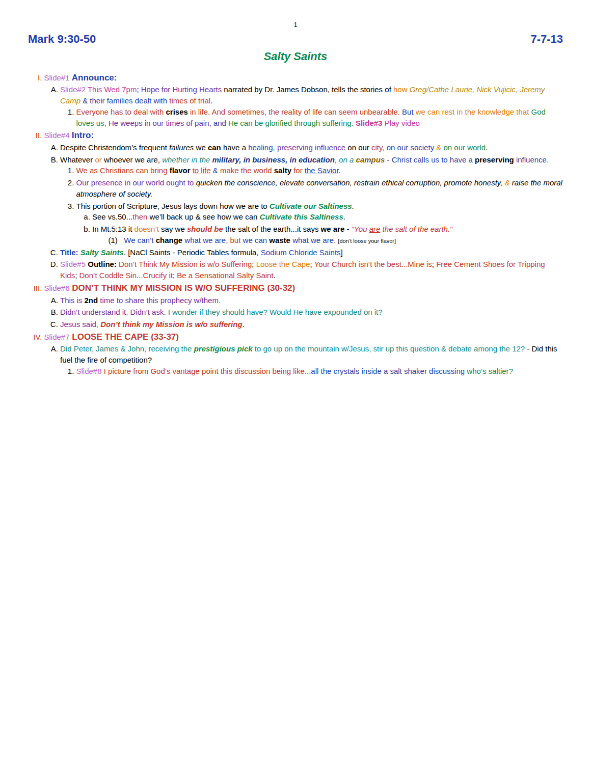1
Mark 9:30-50 7-7-13
Salty Saints
Slide#1 Announce:
Slide#2 This Wed 7pm; Hope for Hurting Hearts narrated by Dr. James Dobson, tells the stories of how Greg/Cathe Laurie, Nick Vujicic, Jeremy Camp & their families dealt with times of trial.
Everyone has to deal with crises in life. And sometimes, the reality of life can seem unbearable. But we can rest in the knowledge that God loves us, He weeps in our times of pain, and He can be glorified through suffering. Slide#3 Play video
Slide#4 Intro:
Despite Christendom’s frequent failures we can have a healing, preserving influence on our city, on our society & on our world.
Whatever or whoever we are, whether in the military, in business, in education, on a campus - Christ calls us to have a preserving influence.
We as Christians can bring flavor to life & make the world salty for the Savior.
Our presence in our world ought to quicken the conscience, elevate conversation, restrain ethical corruption, promote honesty, & raise the moral atmosphere of society.
This portion of Scripture, Jesus lays down how we are to Cultivate our Saltiness.
See vs.50... then we’ll back up & see how we can Cultivate this Saltiness.
In Mt.5:13 it doesn’t say we should be the salt of the earth...it says we are - “You are the salt of the earth.”
We can’t change what we are, but we can waste what we are. [don’t loose your flavor]
Title: Salty Saints. [NaCl Saints - Periodic Tables formula, Sodium Chloride Saints]
Slide#5 Outline: Don’t Think My Mission is w/o Suffering; Loose the Cape; Your Church isn’t the best...Mine is; Free Cement Shoes for Tripping Kids; Don’t Coddle Sin...Crucify it; Be a Sensational Salty Saint.
Slide#6 DON’T THINK MY MISSION IS W/O SUFFERING (30-32)
This is 2nd time to share this prophecy w/them.
Didn’t understand it. Didn’t ask. I wonder if they should have? Would He have expounded on it?
Jesus said, Don’t think my Mission is w/o suffering.
Slide#7 LOOSE THE CAPE (33-37)
Did Peter, James & John, receiving the prestigious pick to go up on the mountain w/Jesus, stir up this question & debate among the 12? - Did this fuel the fire of competition?
Slide#8 I picture from God’s vantage point this discussion being like... all the crystals inside a salt shaker discussing who’s saltier?